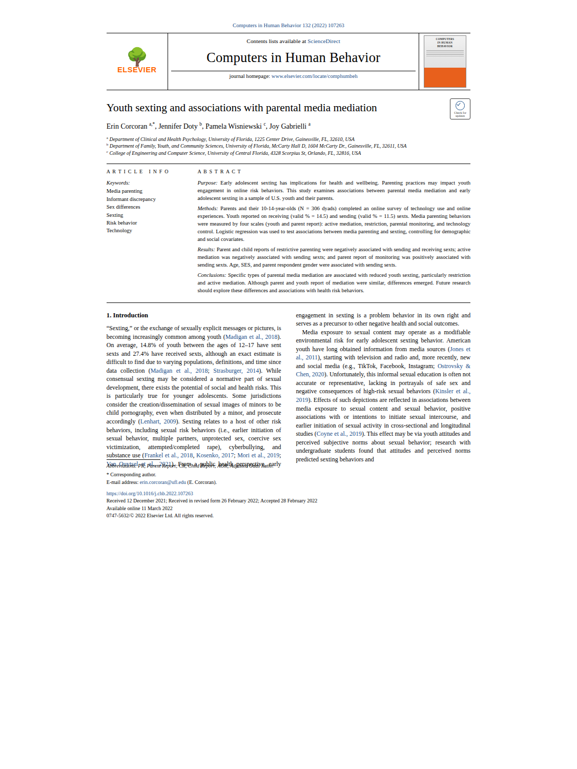Computers in Human Behavior 132 (2022) 107263
🌳
ELSEVIER
Contents lists available at ScienceDirect
Computers in Human Behavior
journal homepage: www.elsevier.com/locate/comphumbeh
COMPUTERS
IN HUMAN
BEHAVIOR
Check for
updates
Youth sexting and associations with parental media mediation
Erin Corcoran a,*, Jennifer Doty b, Pamela Wisniewski c, Joy Gabrielli a
a Department of Clinical and Health Psychology, University of Florida, 1225 Center Drive, Gainesville, FL, 32610, USA
b Department of Family, Youth, and Community Sciences, University of Florida, McCarty Hall D, 1604 McCarty Dr., Gainesville, FL, 32611, USA
c College of Engineering and Computer Science, University of Central Florida, 4328 Scorpius St, Orlando, FL, 32816, USA
A R T I C L E I N F O
Keywords:
Media parenting
Informant discrepancy
Sex differences
Sexting
Risk behavior
Technology
A B S T R A C T
Purpose: Early adolescent sexting has implications for health and wellbeing. Parenting practices may impact youth engagement in online risk behaviors. This study examines associations between parental media mediation and early adolescent sexting in a sample of U.S. youth and their parents.
Methods: Parents and their 10-14-year-olds (N = 306 dyads) completed an online survey of technology use and online experiences. Youth reported on receiving (valid % = 14.5) and sending (valid % = 11.5) sexts. Media parenting behaviors were measured by four scales (youth and parent report): active mediation, restriction, parental monitoring, and technology control. Logistic regression was used to test associations between media parenting and sexting, controlling for demographic and social covariates.
Results: Parent and child reports of restrictive parenting were negatively associated with sending and receiving sexts; active mediation was negatively associated with sending sexts; and parent report of monitoring was positively associated with sending sexts. Age, SES, and parent respondent gender were associated with sending sexts.
Conclusions: Specific types of parental media mediation are associated with reduced youth sexting, particularly restriction and active mediation. Although parent and youth report of mediation were similar, differences emerged. Future research should explore these differences and associations with health risk behaviors.
1. Introduction
“Sexting,” or the exchange of sexually explicit messages or pictures, is becoming increasingly common among youth (Madigan et al., 2018). On average, 14.8% of youth between the ages of 12–17 have sent sexts and 27.4% have received sexts, although an exact estimate is difficult to find due to varying populations, definitions, and time since data collection (Madigan et al., 2018; Strasburger, 2014). While consensual sexting may be considered a normative part of sexual development, there exists the potential of social and health risks. This is particularly true for younger adolescents. Some jurisdictions consider the creation/dissemination of sexual images of minors to be child pornography, even when distributed by a minor, and prosecute accordingly (Lenhart, 2009). Sexting relates to a host of other risk behaviors, including sexual risk behaviors (i.e., earlier initiation of sexual behavior, multiple partners, unprotected sex, coercive sex victimization, attempted/completed rape), cyberbullying, and substance use (Frankel et al., 2018, Kosenko, 2017; Mori et al., 2019; Van Ouytsel et al., 2021). From a public health perspective, early engagement in sexting is a problem behavior in its own right and serves as a precursor to other negative health and social outcomes.
Media exposure to sexual content may operate as a modifiable environmental risk for early adolescent sexting behavior. American youth have long obtained information from media sources (Jones et al., 2011), starting with television and radio and, more recently, new and social media (e.g., TikTok, Facebook, Instagram; Ostrovsky & Chen, 2020). Unfortunately, this informal sexual education is often not accurate or representative, lacking in portrayals of safe sex and negative consequences of high-risk sexual behaviors (Kinsler et al., 2019). Effects of such depictions are reflected in associations between media exposure to sexual content and sexual behavior, positive associations with or intentions to initiate sexual intercourse, and earlier initiation of sexual activity in cross-sectional and longitudinal studies (Coyne et al., 2019). This effect may be via youth attitudes and perceived subjective norms about sexual behavior; research with undergraduate students found that attitudes and perceived norms predicted sexting behaviors and
Abbreviations: PR, Parent Report; CR, Child Report; AOR, Adjusted Odds Ratio.
* Corresponding author.
E-mail address: erin.corcoran@ufl.edu (E. Corcoran).
https://doi.org/10.1016/j.chb.2022.107263
Received 12 December 2021; Received in revised form 26 February 2022; Accepted 28 February 2022
Available online 11 March 2022
0747-5632/© 2022 Elsevier Ltd. All rights reserved.